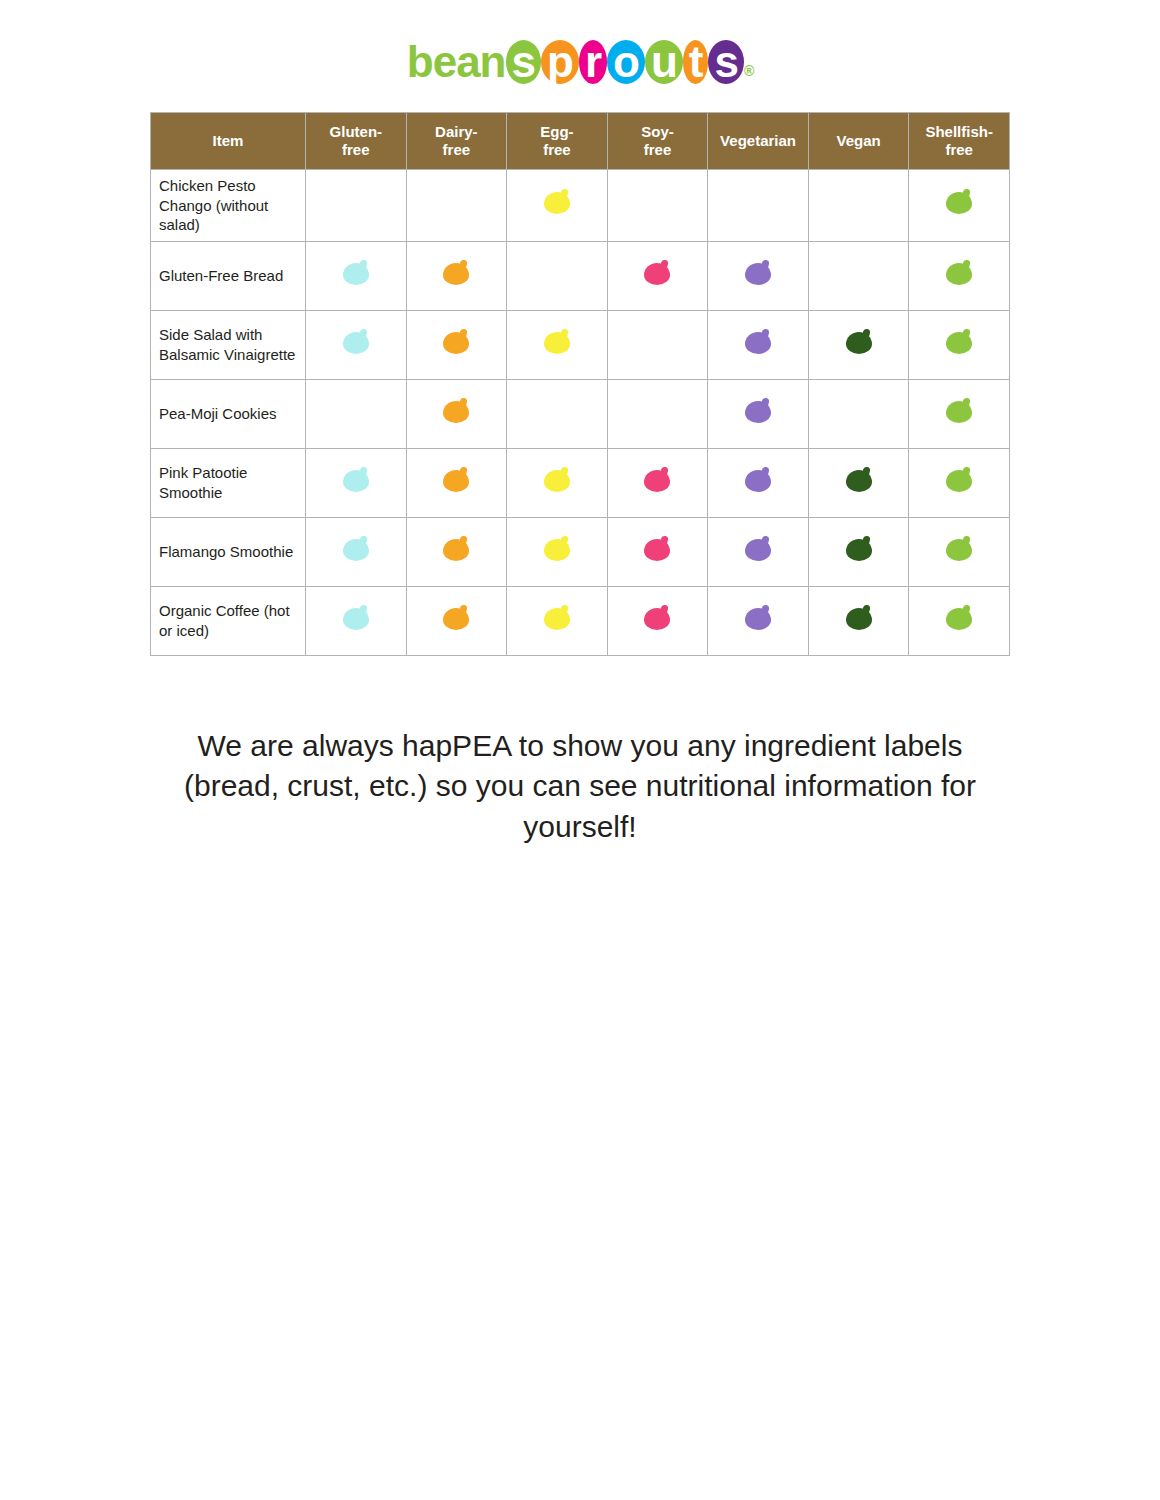beansprouts®
| Item | Gluten- free | Dairy- free | Egg- free | Soy- free | Vegetarian | Vegan | Shellfish- free |
| --- | --- | --- | --- | --- | --- | --- | --- |
| Chicken Pesto Chango (without salad) | | | | | | | |
| Gluten-Free Bread | | | | | | | |
| Side Salad with Balsamic Vinaigrette | | | | | | | |
| Pea-Moji Cookies | | | | | | | |
| Pink Patootie Smoothie | | | | | | | |
| Flamango Smoothie | | | | | | | |
| Organic Coffee (hot or iced) | | | | | | | |
We are always hapPEA to show you any ingredient labels (bread, crust, etc.) so you can see nutritional information for yourself!